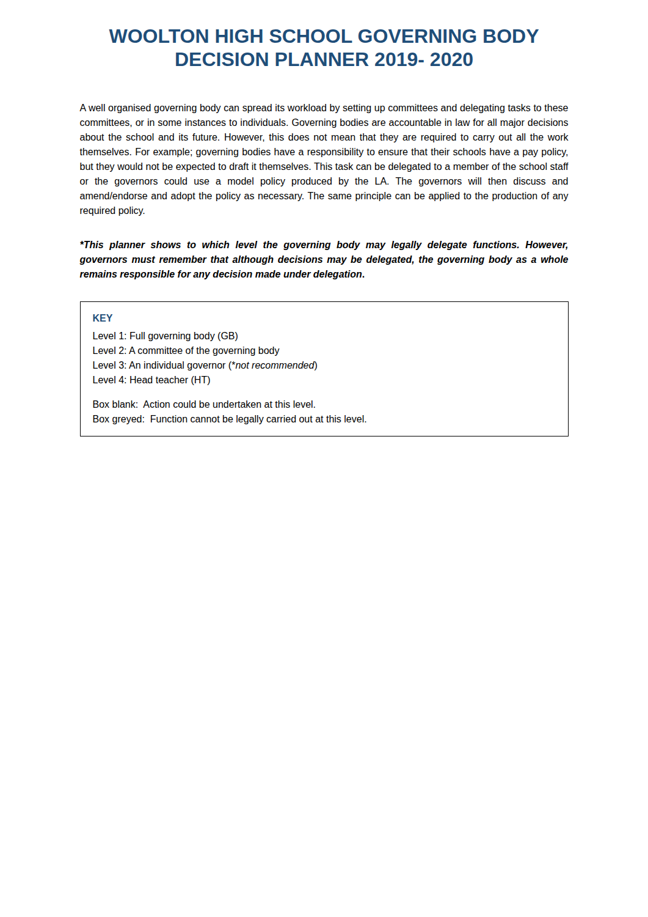WOOLTON HIGH SCHOOL GOVERNING BODY
DECISION PLANNER 2019- 2020
A well organised governing body can spread its workload by setting up committees and delegating tasks to these committees, or in some instances to individuals. Governing bodies are accountable in law for all major decisions about the school and its future. However, this does not mean that they are required to carry out all the work themselves. For example; governing bodies have a responsibility to ensure that their schools have a pay policy, but they would not be expected to draft it themselves. This task can be delegated to a member of the school staff or the governors could use a model policy produced by the LA. The governors will then discuss and amend/endorse and adopt the policy as necessary. The same principle can be applied to the production of any required policy.
*This planner shows to which level the governing body may legally delegate functions. However, governors must remember that although decisions may be delegated, the governing body as a whole remains responsible for any decision made under delegation.
KEY
Level 1: Full governing body (GB)
Level 2: A committee of the governing body
Level 3: An individual governor (*not recommended)
Level 4: Head teacher (HT)
Box blank: Action could be undertaken at this level.
Box greyed: Function cannot be legally carried out at this level.